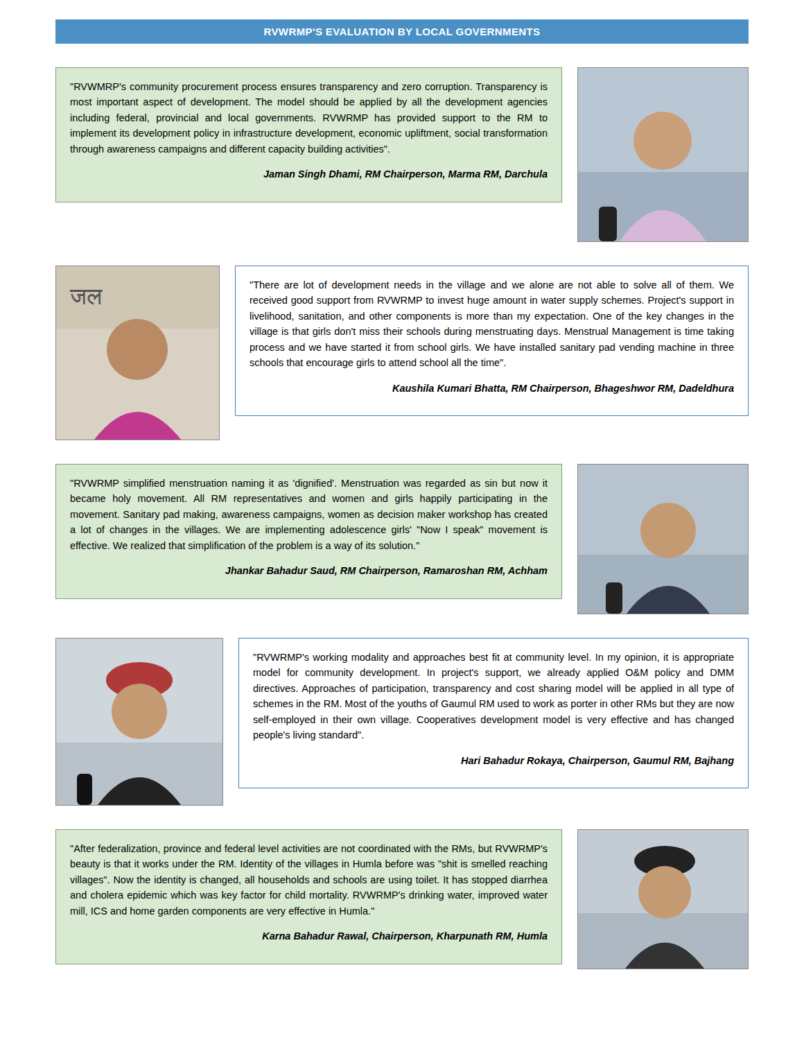RVWRMP'S EVALUATION BY LOCAL GOVERNMENTS
"RVWMRP's community procurement process ensures transparency and zero corruption. Transparency is most important aspect of development. The model should be applied by all the development agencies including federal, provincial and local governments. RVWRMP has provided support to the RM to implement its development policy in infrastructure development, economic upliftment, social transformation through awareness campaigns and different capacity building activities".
Jaman Singh Dhami, RM Chairperson, Marma RM, Darchula
"There are lot of development needs in the village and we alone are not able to solve all of them. We received good support from RVWRMP to invest huge amount in water supply schemes. Project's support in livelihood, sanitation, and other components is more than my expectation. One of the key changes in the village is that girls don't miss their schools during menstruating days. Menstrual Management is time taking process and we have started it from school girls. We have installed sanitary pad vending machine in three schools that encourage girls to attend school all the time".
Kaushila Kumari Bhatta, RM Chairperson, Bhageshwor RM, Dadeldhura
"RVWRMP simplified menstruation naming it as 'dignified'. Menstruation was regarded as sin but now it became holy movement. All RM representatives and women and girls happily participating in the movement. Sanitary pad making, awareness campaigns, women as decision maker workshop has created a lot of changes in the villages. We are implementing adolescence girls' "Now I speak" movement is effective. We realized that simplification of the problem is a way of its solution."
Jhankar Bahadur Saud, RM Chairperson, Ramaroshan RM, Achham
"RVWRMP's working modality and approaches best fit at community level. In my opinion, it is appropriate model for community development. In project's support, we already applied O&M policy and DMM directives. Approaches of participation, transparency and cost sharing model will be applied in all type of schemes in the RM. Most of the youths of Gaumul RM used to work as porter in other RMs but they are now self-employed in their own village. Cooperatives development model is very effective and has changed people's living standard".
Hari Bahadur Rokaya, Chairperson, Gaumul RM, Bajhang
"After federalization, province and federal level activities are not coordinated with the RMs, but RVWRMP's beauty is that it works under the RM. Identity of the villages in Humla before was "shit is smelled reaching villages". Now the identity is changed, all households and schools are using toilet. It has stopped diarrhea and cholera epidemic which was key factor for child mortality. RVWRMP's drinking water, improved water mill, ICS and home garden components are very effective in Humla."
Karna Bahadur Rawal, Chairperson, Kharpunath RM, Humla